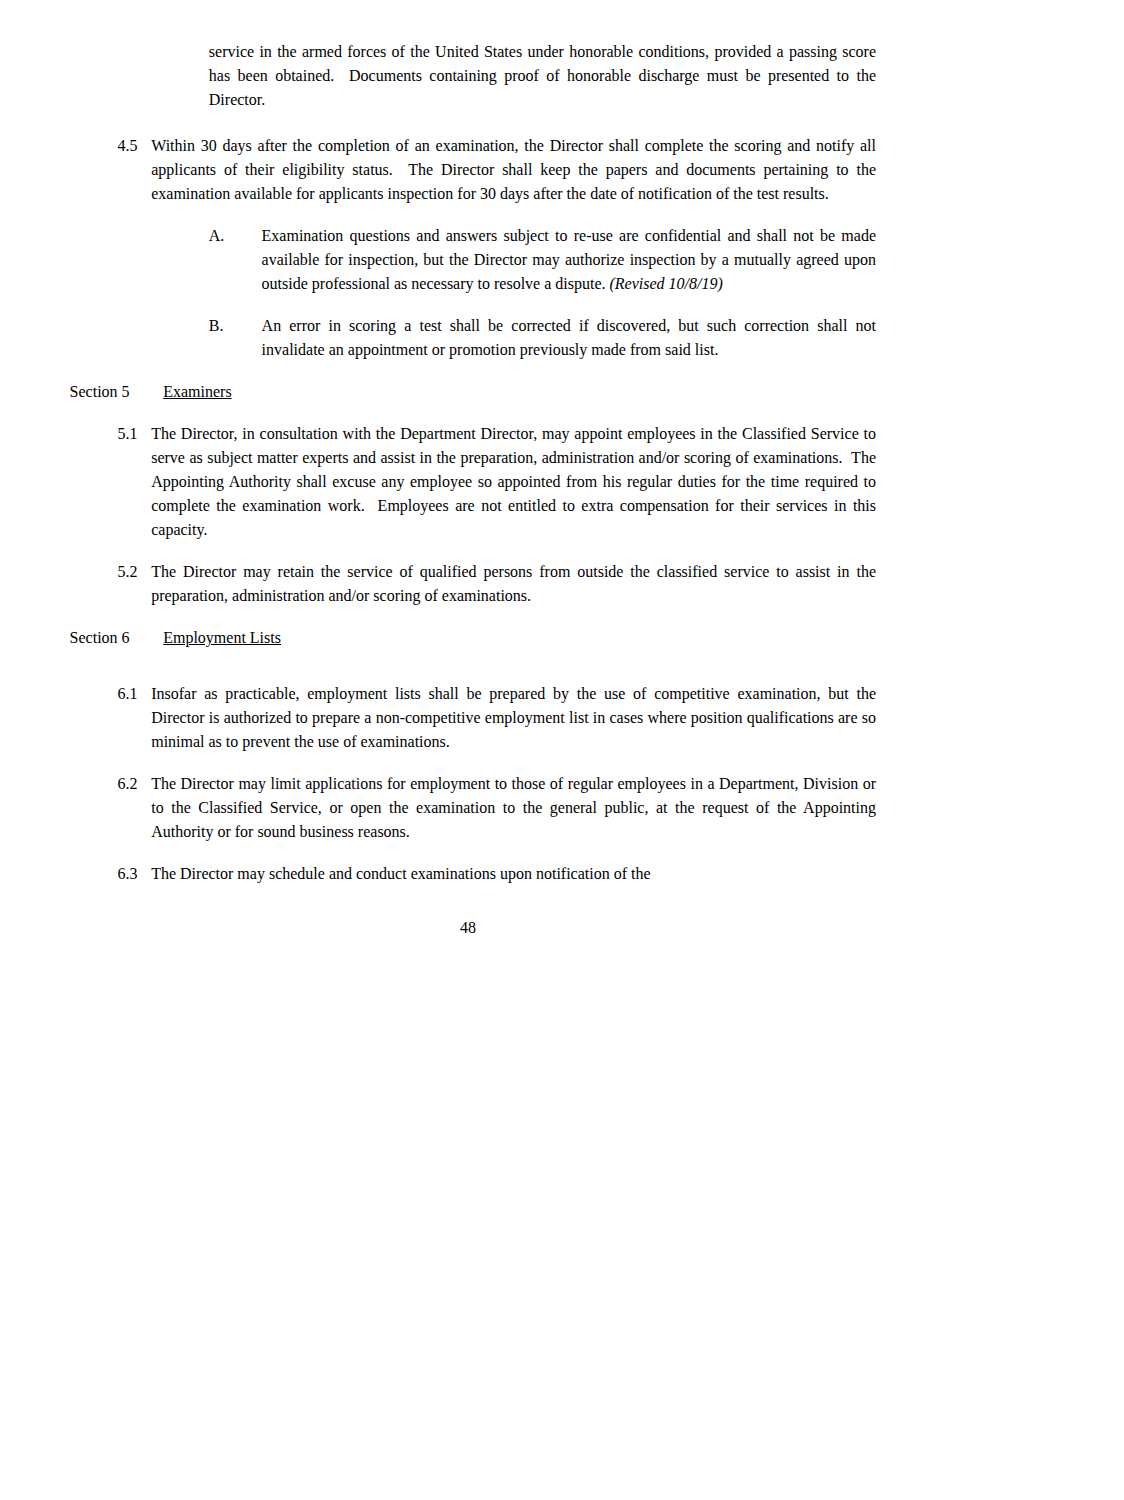service in the armed forces of the United States under honorable conditions, provided a passing score has been obtained. Documents containing proof of honorable discharge must be presented to the Director.
4.5
Within 30 days after the completion of an examination, the Director shall complete the scoring and notify all applicants of their eligibility status. The Director shall keep the papers and documents pertaining to the examination available for applicants inspection for 30 days after the date of notification of the test results.
A.
Examination questions and answers subject to re-use are confidential and shall not be made available for inspection, but the Director may authorize inspection by a mutually agreed upon outside professional as necessary to resolve a dispute. (Revised 10/8/19)
B.
An error in scoring a test shall be corrected if discovered, but such correction shall not invalidate an appointment or promotion previously made from said list.
Section 5 Examiners
5.1
The Director, in consultation with the Department Director, may appoint employees in the Classified Service to serve as subject matter experts and assist in the preparation, administration and/or scoring of examinations. The Appointing Authority shall excuse any employee so appointed from his regular duties for the time required to complete the examination work. Employees are not entitled to extra compensation for their services in this capacity.
5.2
The Director may retain the service of qualified persons from outside the classified service to assist in the preparation, administration and/or scoring of examinations.
Section 6 Employment Lists
6.1
Insofar as practicable, employment lists shall be prepared by the use of competitive examination, but the Director is authorized to prepare a non-competitive employment list in cases where position qualifications are so minimal as to prevent the use of examinations.
6.2
The Director may limit applications for employment to those of regular employees in a Department, Division or to the Classified Service, or open the examination to the general public, at the request of the Appointing Authority or for sound business reasons.
6.3
The Director may schedule and conduct examinations upon notification of the
48